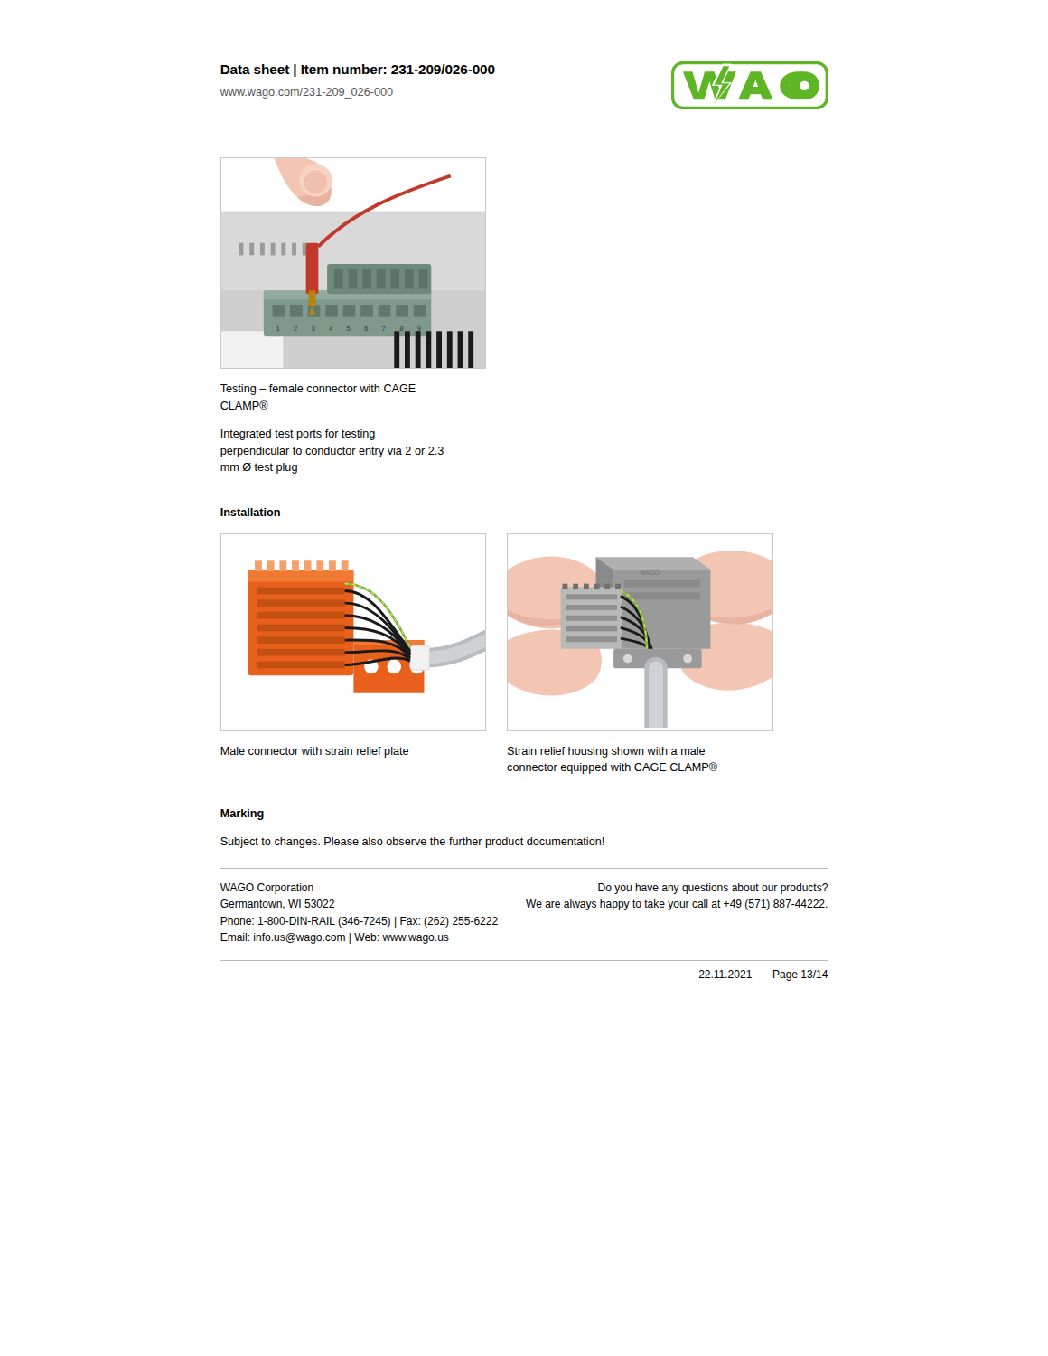Data sheet | Item number: 231-209/026-000
www.wago.com/231-209_026-000
1 2 3 4 5 6 7 8 9
Testing – female connector with CAGE
CLAMP®
Integrated test ports for testing
perpendicular to conductor entry via 2 or 2.3
mm Ø test plug
Installation
Male connector with strain relief plate
WAGO
Strain relief housing shown with a male
connector equipped with CAGE CLAMP®
Marking
Subject to changes. Please also observe the further product documentation!
WAGO Corporation
Germantown, WI 53022
Phone: 1-800-DIN-RAIL (346-7245) | Fax: (262) 255-6222
Email: info.us@wago.com | Web: www.wago.us
Do you have any questions about our products?
We are always happy to take your call at +49 (571) 887-44222.
22.11.2021 Page 13/14